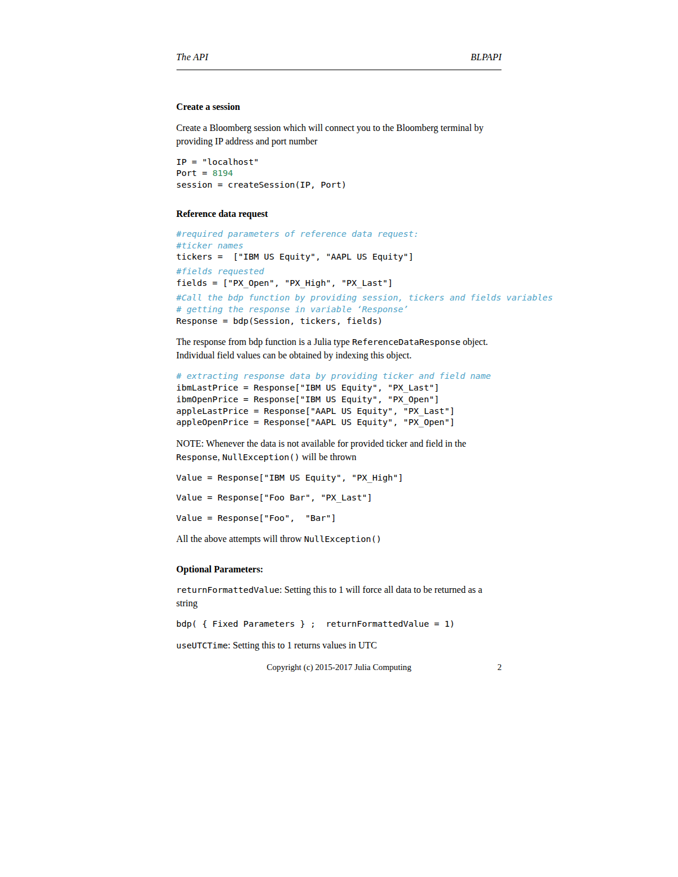The API
BLPAPI
Create a session
Create a Bloomberg session which will connect you to the Bloomberg terminal by providing IP address and port number
IP = "localhost"
Port = 8194
session = createSession(IP, Port)
Reference data request
#required parameters of reference data request:
#ticker names
tickers =  ["IBM US Equity", "AAPL US Equity"]
#fields requested
fields = ["PX_Open", "PX_High", "PX_Last"]
#Call the bdp function by providing session, tickers and fields variables
# getting the response in variable ‘Response’
Response = bdp(Session, tickers, fields)
The response from bdp function is a Julia type ReferenceDataResponse object. Individual field values can be obtained by indexing this object.
# extracting response data by providing ticker and field name
ibmLastPrice = Response["IBM US Equity", "PX_Last"]
ibmOpenPrice = Response["IBM US Equity", "PX_Open"]
appleLastPrice = Response["AAPL US Equity", "PX_Last"]
appleOpenPrice = Response["AAPL US Equity", "PX_Open"]
NOTE: Whenever the data is not available for provided ticker and field in the Response, NullException() will be thrown
Value = Response["IBM US Equity", "PX_High"]
Value = Response["Foo Bar", "PX_Last"]
Value = Response["Foo",  "Bar"]
All the above attempts will throw NullException()
Optional Parameters:
returnFormattedValue: Setting this to 1 will force all data to be returned as a string
bdp( { Fixed Parameters } ;  returnFormattedValue = 1)
useUTCTime: Setting this to 1 returns values in UTC
Copyright (c) 2015-2017 Julia Computing
2